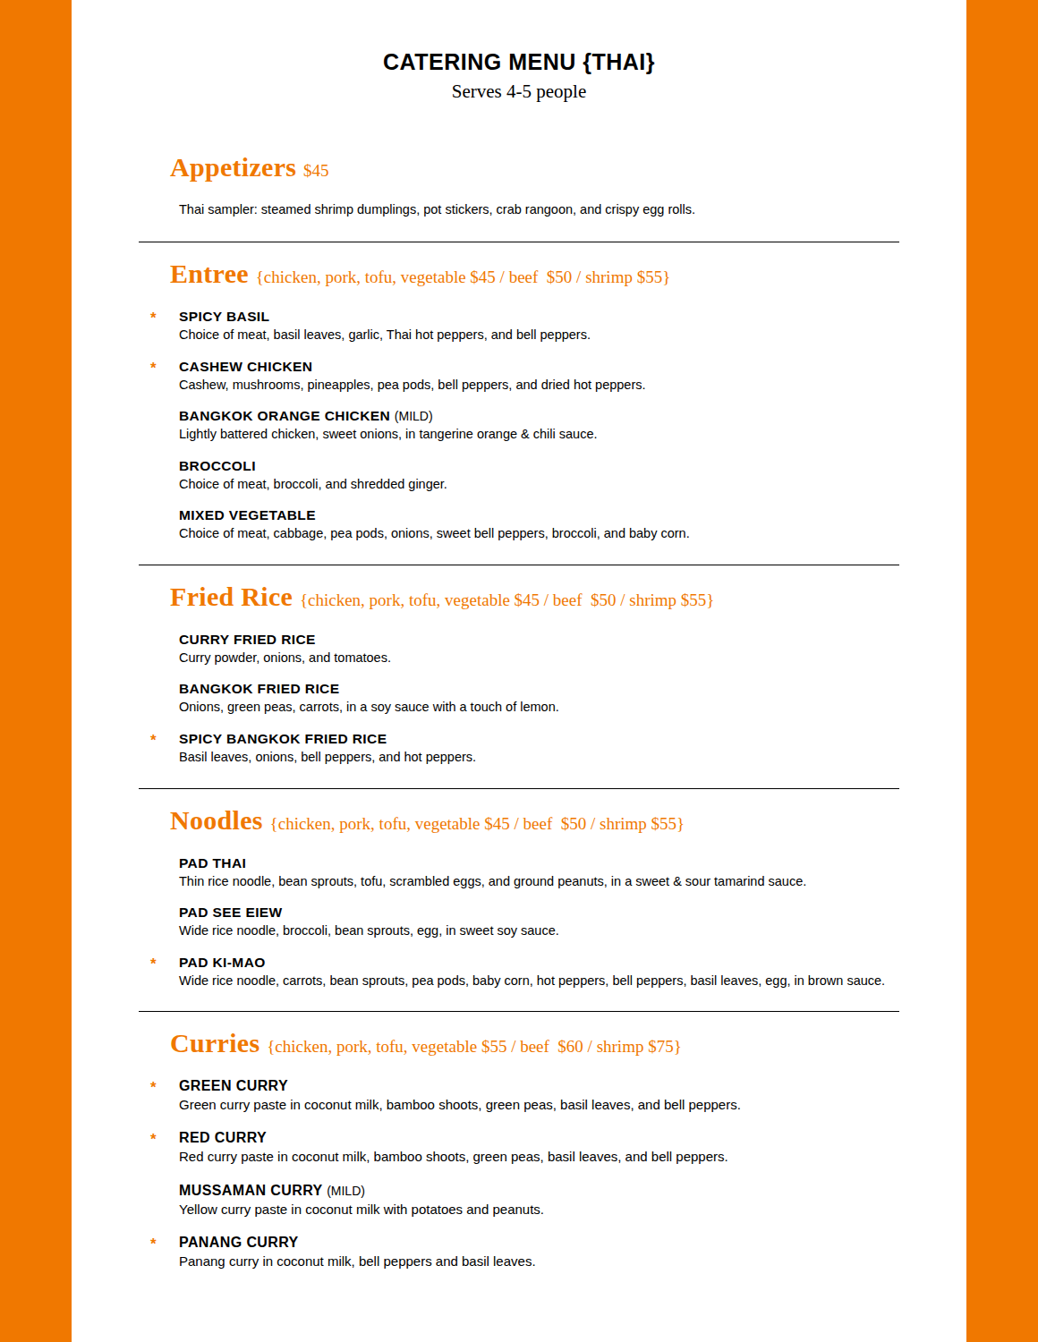CATERING MENU {THAI}
Serves 4-5 people
Appetizers $45
Thai sampler: steamed shrimp dumplings, pot stickers, crab rangoon, and crispy egg rolls.
Entree {chicken, pork, tofu, vegetable $45 / beef $50 / shrimp $55}
*
SPICY BASIL
Choice of meat, basil leaves, garlic, Thai hot peppers, and bell peppers.
*
CASHEW CHICKEN
Cashew, mushrooms, pineapples, pea pods, bell peppers, and dried hot peppers.
BANGKOK ORANGE CHICKEN (MILD)
Lightly battered chicken, sweet onions, in tangerine orange & chili sauce.
BROCCOLI
Choice of meat, broccoli, and shredded ginger.
MIXED VEGETABLE
Choice of meat, cabbage, pea pods, onions, sweet bell peppers, broccoli, and baby corn.
Fried Rice {chicken, pork, tofu, vegetable $45 / beef $50 / shrimp $55}
CURRY FRIED RICE
Curry powder, onions, and tomatoes.
BANGKOK FRIED RICE
Onions, green peas, carrots, in a soy sauce with a touch of lemon.
*
SPICY BANGKOK FRIED RICE
Basil leaves, onions, bell peppers, and hot peppers.
Noodles {chicken, pork, tofu, vegetable $45 / beef $50 / shrimp $55}
PAD THAI
Thin rice noodle, bean sprouts, tofu, scrambled eggs, and ground peanuts, in a sweet & sour tamarind sauce.
PAD SEE EIEW
Wide rice noodle, broccoli, bean sprouts, egg, in sweet soy sauce.
*
PAD KI-MAO
Wide rice noodle, carrots, bean sprouts, pea pods, baby corn, hot peppers, bell peppers, basil leaves, egg, in brown sauce.
Curries {chicken, pork, tofu, vegetable $55 / beef $60 / shrimp $75}
*
GREEN CURRY
Green curry paste in coconut milk, bamboo shoots, green peas, basil leaves, and bell peppers.
*
RED CURRY
Red curry paste in coconut milk, bamboo shoots, green peas, basil leaves, and bell peppers.
MUSSAMAN CURRY (MILD)
Yellow curry paste in coconut milk with potatoes and peanuts.
*
PANANG CURRY
Panang curry in coconut milk, bell peppers and basil leaves.